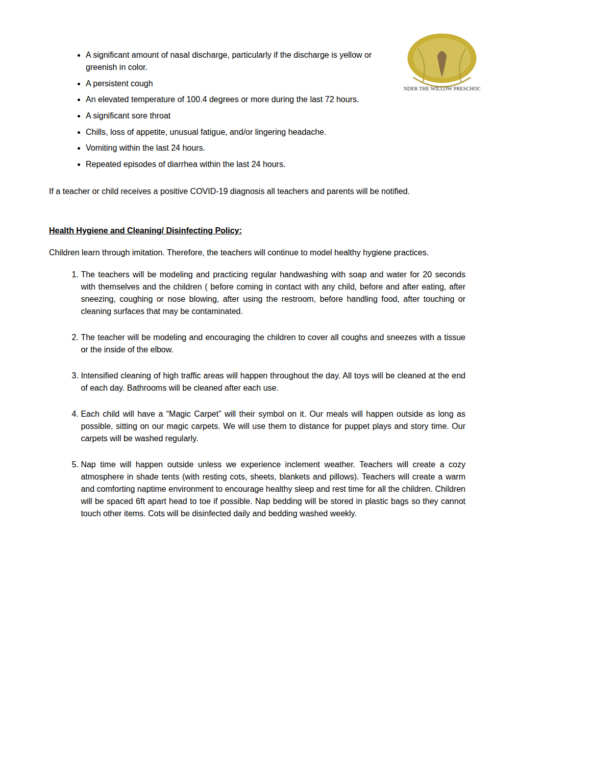A significant amount of nasal discharge, particularly if the discharge is yellow or greenish in color.
A persistent cough
An elevated temperature of 100.4 degrees or more during the last 72 hours.
A significant sore throat
Chills, loss of appetite, unusual fatigue, and/or lingering headache.
Vomiting within the last 24 hours.
Repeated episodes of diarrhea within the last 24 hours.
If a teacher or child receives a positive COVID-19 diagnosis all teachers and parents will be notified.
Health Hygiene and Cleaning/ Disinfecting Policy:
Children learn through imitation. Therefore, the teachers will continue to model healthy hygiene practices.
The teachers will be modeling and practicing regular handwashing with soap and water for 20 seconds with themselves and the children ( before coming in contact with any child, before and after eating, after sneezing, coughing or nose blowing, after using the restroom, before handling food, after touching or cleaning surfaces that may be contaminated.
The teacher will be modeling and encouraging the children to cover all coughs and sneezes with a tissue or the inside of the elbow.
Intensified cleaning of high traffic areas will happen throughout the day. All toys will be cleaned at the end of each day. Bathrooms will be cleaned after each use.
Each child will have a “Magic Carpet” will their symbol on it. Our meals will happen outside as long as possible, sitting on our magic carpets. We will use them to distance for puppet plays and story time. Our carpets will be washed regularly.
Nap time will happen outside unless we experience inclement weather. Teachers will create a cozy atmosphere in shade tents (with resting cots, sheets, blankets and pillows). Teachers will create a warm and comforting naptime environment to encourage healthy sleep and rest time for all the children. Children will be spaced 6ft apart head to toe if possible. Nap bedding will be stored in plastic bags so they cannot touch other items. Cots will be disinfected daily and bedding washed weekly.